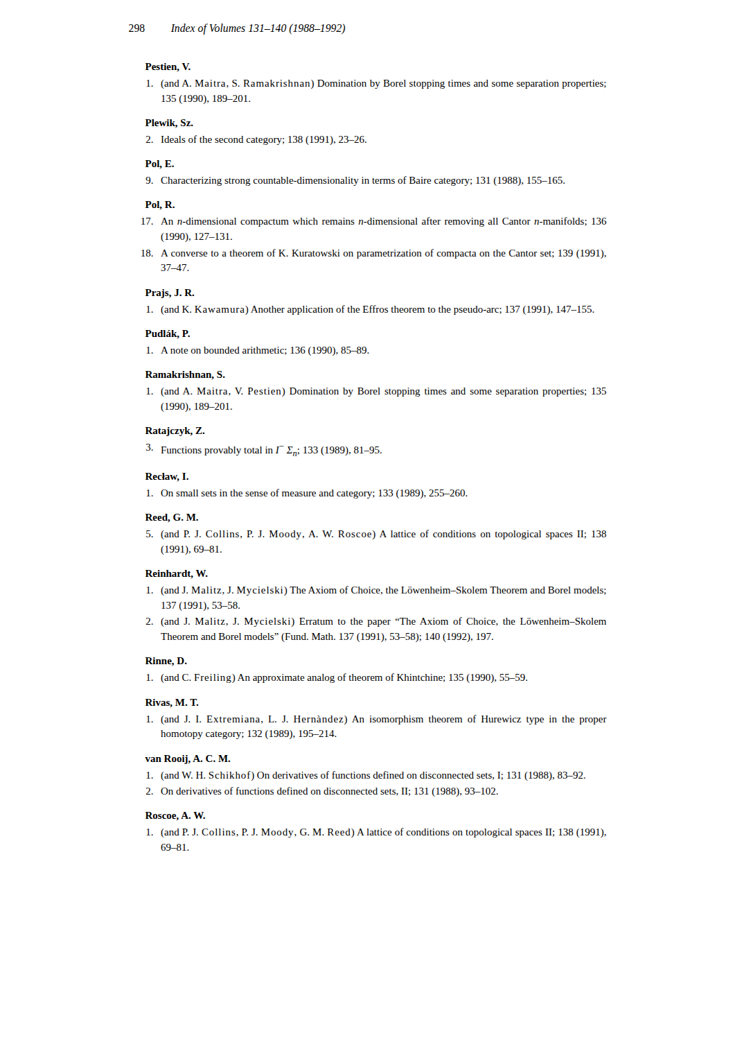298 Index of Volumes 131–140 (1988–1992)
Pestien, V.
1.(and A. Maitra, S. Ramakrishnan) Domination by Borel stopping times and some separation properties; 135 (1990), 189–201.
Plewik, Sz.
2. Ideals of the second category; 138 (1991), 23–26.
Pol, E.
9. Characterizing strong countable-dimensionality in terms of Baire category; 131 (1988), 155–165.
Pol, R.
17. An n-dimensional compactum which remains n-dimensional after removing all Cantor n-manifolds; 136 (1990), 127–131.
18. A converse to a theorem of K. Kuratowski on parametrization of compacta on the Cantor set; 139 (1991), 37–47.
Prajs, J. R.
1.(and K. Kawamura) Another application of the Effros theorem to the pseudo-arc; 137 (1991), 147–155.
Pudlák, P.
1. A note on bounded arithmetic; 136 (1990), 85–89.
Ramakrishnan, S.
1.(and A. Maitra, V. Pestien) Domination by Borel stopping times and some separation properties; 135 (1990), 189–201.
Ratajczyk, Z.
3. Functions provably total in I− Σn; 133 (1989), 81–95.
Recław, I.
1. On small sets in the sense of measure and category; 133 (1989), 255–260.
Reed, G. M.
5.(and P. J. Collins, P. J. Moody, A. W. Roscoe) A lattice of conditions on topological spaces II; 138 (1991), 69–81.
Reinhardt, W.
1.(and J. Malitz, J. Mycielski) The Axiom of Choice, the Löwenheim–Skolem Theorem and Borel models; 137 (1991), 53–58.
2.(and J. Malitz, J. Mycielski) Erratum to the paper “The Axiom of Choice, the Löwenheim–Skolem Theorem and Borel models” (Fund. Math. 137 (1991), 53–58); 140 (1992), 197.
Rinne, D.
1.(and C. Freiling) An approximate analog of theorem of Khintchine; 135 (1990), 55–59.
Rivas, M. T.
1.(and J. I. Extremiana, L. J. Hernàndez) An isomorphism theorem of Hurewicz type in the proper homotopy category; 132 (1989), 195–214.
van Rooij, A. C. M.
1.(and W. H. Schikhof) On derivatives of functions defined on disconnected sets, I; 131 (1988), 83–92.
2. On derivatives of functions defined on disconnected sets, II; 131 (1988), 93–102.
Roscoe, A. W.
1.(and P. J. Collins, P. J. Moody, G. M. Reed) A lattice of conditions on topological spaces II; 138 (1991), 69–81.